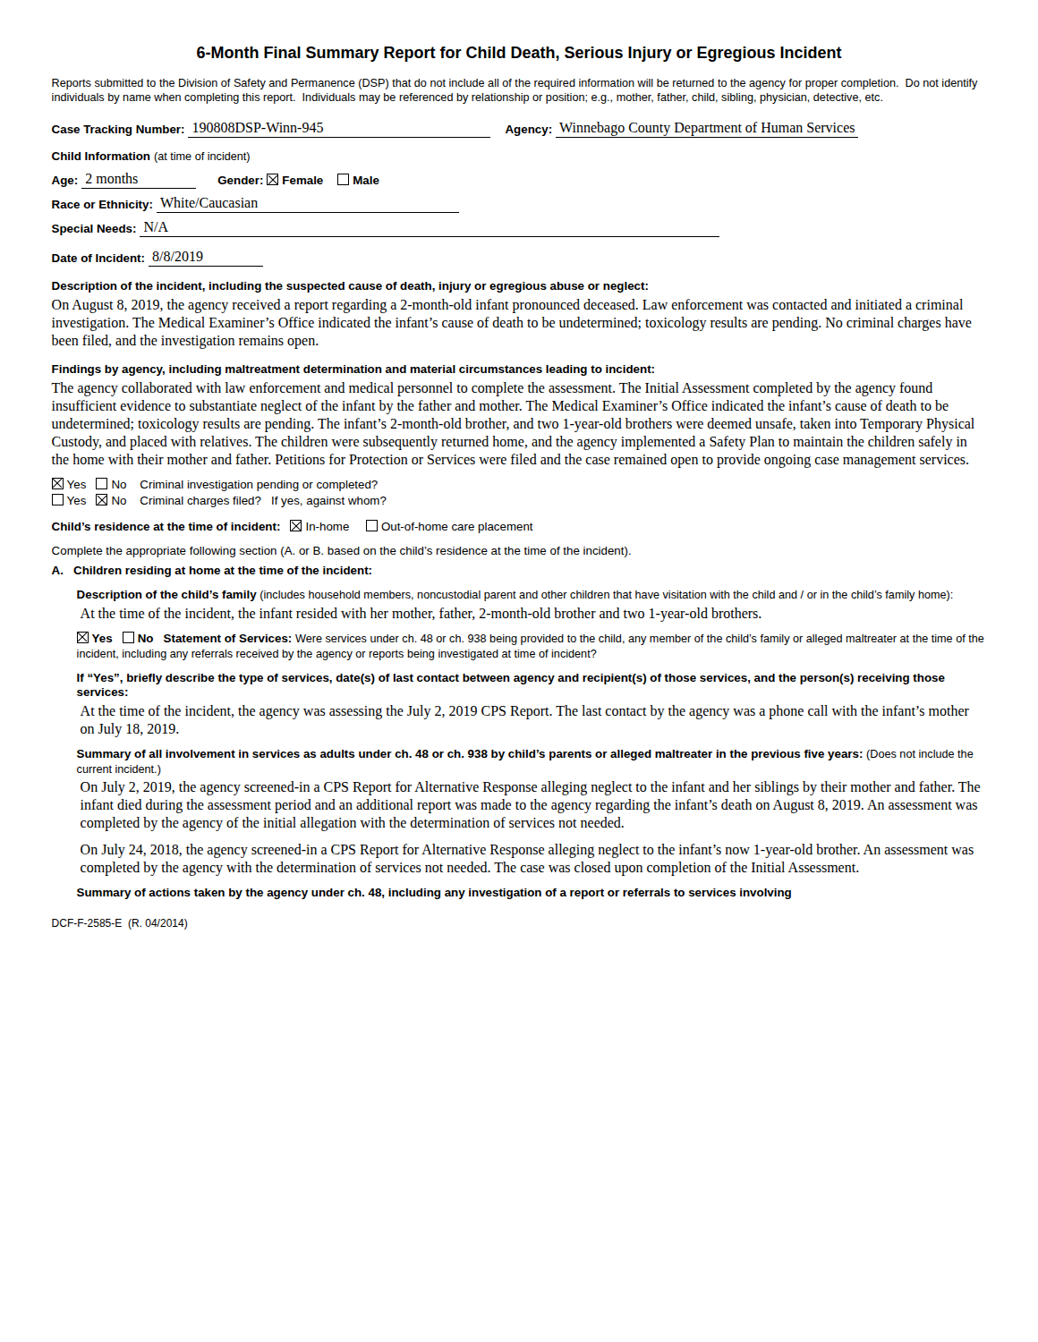6-Month Final Summary Report for Child Death, Serious Injury or Egregious Incident
Reports submitted to the Division of Safety and Permanence (DSP) that do not include all of the required information will be returned to the agency for proper completion. Do not identify individuals by name when completing this report. Individuals may be referenced by relationship or position; e.g., mother, father, child, sibling, physician, detective, etc.
Case Tracking Number: 190808DSP-Winn-945 Agency: Winnebago County Department of Human Services
Child Information (at time of incident)
Age: 2 months Gender: Female Male
Race or Ethnicity: White/Caucasian
Special Needs: N/A
Date of Incident: 8/8/2019
Description of the incident, including the suspected cause of death, injury or egregious abuse or neglect:
On August 8, 2019, the agency received a report regarding a 2-month-old infant pronounced deceased. Law enforcement was contacted and initiated a criminal investigation. The Medical Examiner’s Office indicated the infant’s cause of death to be undetermined; toxicology results are pending. No criminal charges have been filed, and the investigation remains open.
Findings by agency, including maltreatment determination and material circumstances leading to incident:
The agency collaborated with law enforcement and medical personnel to complete the assessment. The Initial Assessment completed by the agency found insufficient evidence to substantiate neglect of the infant by the father and mother. The Medical Examiner’s Office indicated the infant’s cause of death to be undetermined; toxicology results are pending. The infant’s 2-month-old brother, and two 1-year-old brothers were deemed unsafe, taken into Temporary Physical Custody, and placed with relatives. The children were subsequently returned home, and the agency implemented a Safety Plan to maintain the children safely in the home with their mother and father. Petitions for Protection or Services were filed and the case remained open to provide ongoing case management services.
Yes No Criminal investigation pending or completed?
Yes No Criminal charges filed? If yes, against whom?
Child’s residence at the time of incident: In-home Out-of-home care placement
Complete the appropriate following section (A. or B. based on the child’s residence at the time of the incident).
A. Children residing at home at the time of the incident:
Description of the child’s family (includes household members, noncustodial parent and other children that have visitation with the child and / or in the child’s family home):
At the time of the incident, the infant resided with her mother, father, 2-month-old brother and two 1-year-old brothers.
Yes No Statement of Services: Were services under ch. 48 or ch. 938 being provided to the child, any member of the child’s family or alleged maltreater at the time of the incident, including any referrals received by the agency or reports being investigated at time of incident?
If “Yes”, briefly describe the type of services, date(s) of last contact between agency and recipient(s) of those services, and the person(s) receiving those services:
At the time of the incident, the agency was assessing the July 2, 2019 CPS Report. The last contact by the agency was a phone call with the infant’s mother on July 18, 2019.
Summary of all involvement in services as adults under ch. 48 or ch. 938 by child’s parents or alleged maltreater in the previous five years: (Does not include the current incident.)
On July 2, 2019, the agency screened-in a CPS Report for Alternative Response alleging neglect to the infant and her siblings by their mother and father. The infant died during the assessment period and an additional report was made to the agency regarding the infant’s death on August 8, 2019. An assessment was completed by the agency of the initial allegation with the determination of services not needed.
On July 24, 2018, the agency screened-in a CPS Report for Alternative Response alleging neglect to the infant’s now 1-year-old brother. An assessment was completed by the agency with the determination of services not needed. The case was closed upon completion of the Initial Assessment.
Summary of actions taken by the agency under ch. 48, including any investigation of a report or referrals to services involving
DCF-F-2585-E (R. 04/2014)